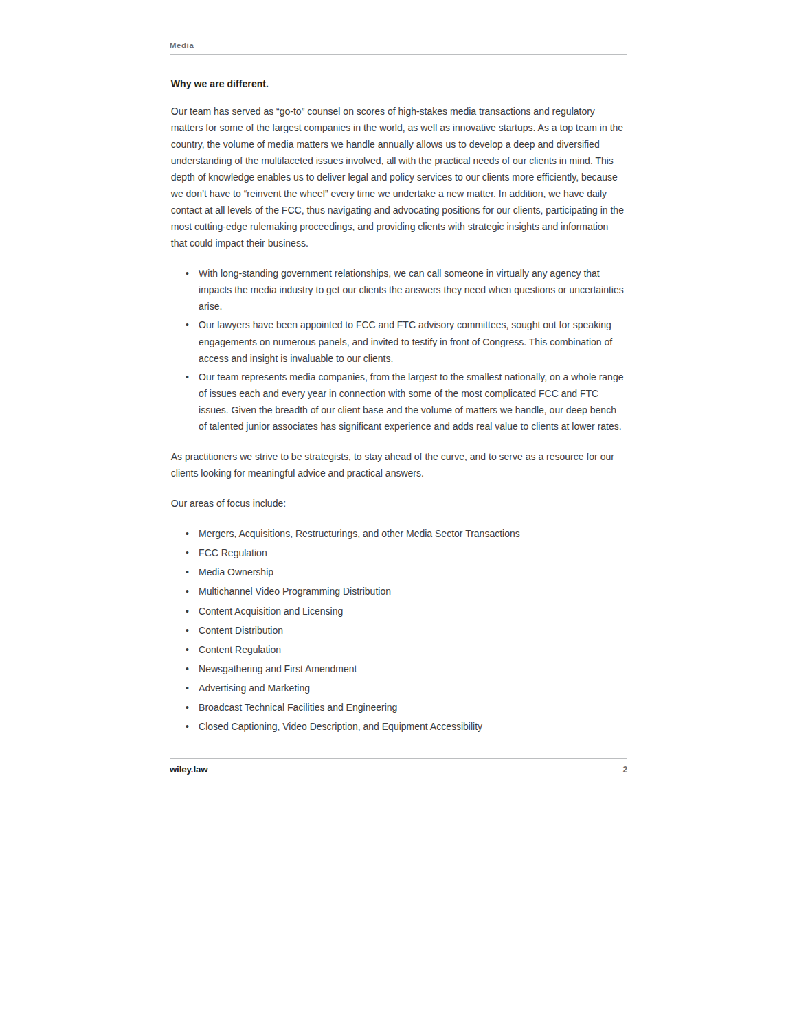Media
Why we are different.
Our team has served as “go-to” counsel on scores of high-stakes media transactions and regulatory matters for some of the largest companies in the world, as well as innovative startups. As a top team in the country, the volume of media matters we handle annually allows us to develop a deep and diversified understanding of the multifaceted issues involved, all with the practical needs of our clients in mind. This depth of knowledge enables us to deliver legal and policy services to our clients more efficiently, because we don’t have to “reinvent the wheel” every time we undertake a new matter. In addition, we have daily contact at all levels of the FCC, thus navigating and advocating positions for our clients, participating in the most cutting-edge rulemaking proceedings, and providing clients with strategic insights and information that could impact their business.
With long-standing government relationships, we can call someone in virtually any agency that impacts the media industry to get our clients the answers they need when questions or uncertainties arise.
Our lawyers have been appointed to FCC and FTC advisory committees, sought out for speaking engagements on numerous panels, and invited to testify in front of Congress. This combination of access and insight is invaluable to our clients.
Our team represents media companies, from the largest to the smallest nationally, on a whole range of issues each and every year in connection with some of the most complicated FCC and FTC issues. Given the breadth of our client base and the volume of matters we handle, our deep bench of talented junior associates has significant experience and adds real value to clients at lower rates.
As practitioners we strive to be strategists, to stay ahead of the curve, and to serve as a resource for our clients looking for meaningful advice and practical answers.
Our areas of focus include:
Mergers, Acquisitions, Restructurings, and other Media Sector Transactions
FCC Regulation
Media Ownership
Multichannel Video Programming Distribution
Content Acquisition and Licensing
Content Distribution
Content Regulation
Newsgathering and First Amendment
Advertising and Marketing
Broadcast Technical Facilities and Engineering
Closed Captioning, Video Description, and Equipment Accessibility
wiley. law
2